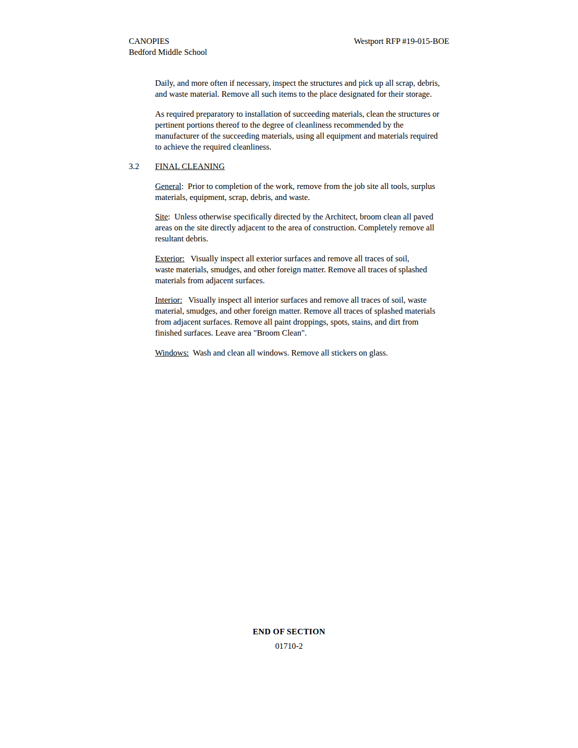CANOPIES
Bedford Middle School
Westport RFP #19-015-BOE
Daily, and more often if necessary, inspect the structures and pick up all scrap, debris, and waste material. Remove all such items to the place designated for their storage.
As required preparatory to installation of succeeding materials, clean the structures or pertinent portions thereof to the degree of cleanliness recommended by the manufacturer of the succeeding materials, using all equipment and materials required to achieve the required cleanliness.
3.2 FINAL CLEANING
General: Prior to completion of the work, remove from the job site all tools, surplus materials, equipment, scrap, debris, and waste.
Site: Unless otherwise specifically directed by the Architect, broom clean all paved areas on the site directly adjacent to the area of construction. Completely remove all resultant debris.
Exterior: Visually inspect all exterior surfaces and remove all traces of soil,
waste materials, smudges, and other foreign matter. Remove all traces of splashed
materials from adjacent surfaces.
Interior: Visually inspect all interior surfaces and remove all traces of soil, waste material, smudges, and other foreign matter. Remove all traces of splashed materials from adjacent surfaces. Remove all paint droppings, spots, stains, and dirt from finished surfaces. Leave area "Broom Clean".
Windows: Wash and clean all windows. Remove all stickers on glass.
END OF SECTION
01710-2